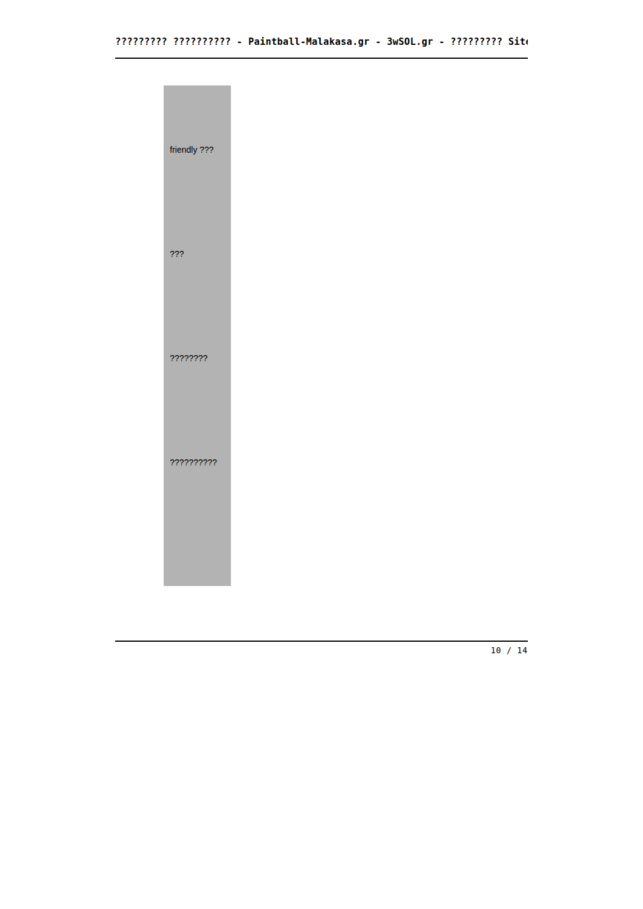????????? ?????????? - Paintball-Malakasa.gr - 3wSOL.gr - ????????? Site - SEO
friendly ???
???
????????
??????????
10 / 14